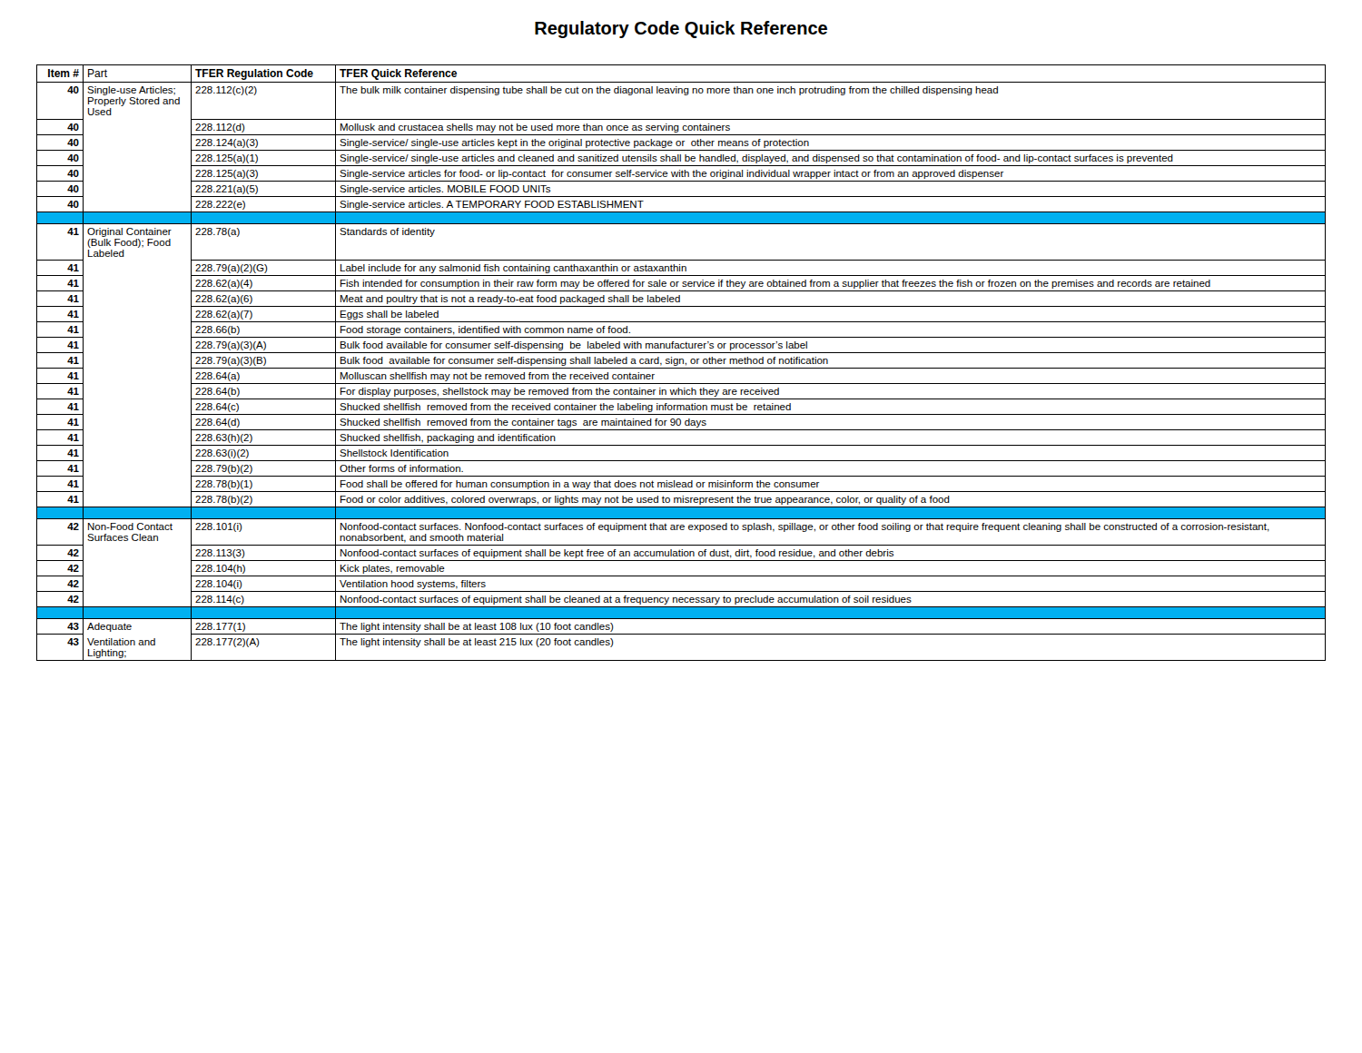Regulatory Code Quick Reference
| Item # | Part | TFER Regulation Code | TFER Quick Reference |
| --- | --- | --- | --- |
| 40 | Single-use Articles; Properly Stored and Used | 228.112(c)(2) | The bulk milk container dispensing tube shall be cut on the diagonal leaving no more than one inch protruding from the chilled dispensing head |
| 40 | | 228.112(d) | Mollusk and crustacea shells may not be used more than once as serving containers |
| 40 | | 228.124(a)(3) | Single-service/ single-use articles kept in the original protective package or other means of protection |
| 40 | | 228.125(a)(1) | Single-service/ single-use articles and cleaned and sanitized utensils shall be handled, displayed, and dispensed so that contamination of food- and lip-contact surfaces is prevented |
| 40 | | 228.125(a)(3) | Single-service articles for food- or lip-contact for consumer self-service with the original individual wrapper intact or from an approved dispenser |
| 40 | | 228.221(a)(5) | Single-service articles. MOBILE FOOD UNITs |
| 40 | | 228.222(e) | Single-service articles. A TEMPORARY FOOD ESTABLISHMENT |
| 41 | Original Container (Bulk Food); Food Labeled | 228.78(a) | Standards of identity |
| 41 | | 228.79(a)(2)(G) | Label include for any salmonid fish containing canthaxanthin or astaxanthin |
| 41 | | 228.62(a)(4) | Fish intended for consumption in their raw form may be offered for sale or service if they are obtained from a supplier that freezes the fish or frozen on the premises and records are retained |
| 41 | | 228.62(a)(6) | Meat and poultry that is not a ready-to-eat food packaged shall be labeled |
| 41 | | 228.62(a)(7) | Eggs shall be labeled |
| 41 | | 228.66(b) | Food storage containers, identified with common name of food. |
| 41 | | 228.79(a)(3)(A) | Bulk food available for consumer self-dispensing be labeled with manufacturer’s or processor’s label |
| 41 | | 228.79(a)(3)(B) | Bulk food available for consumer self-dispensing shall labeled a card, sign, or other method of notification |
| 41 | | 228.64(a) | Molluscan shellfish may not be removed from the received container |
| 41 | | 228.64(b) | For display purposes, shellstock may be removed from the container in which they are received |
| 41 | | 228.64(c) | Shucked shellfish removed from the received container the labeling information must be retained |
| 41 | | 228.64(d) | Shucked shellfish removed from the container tags are maintained for 90 days |
| 41 | | 228.63(h)(2) | Shucked shellfish, packaging and identification |
| 41 | | 228.63(i)(2) | Shellstock Identification |
| 41 | | 228.79(b)(2) | Other forms of information. |
| 41 | | 228.78(b)(1) | Food shall be offered for human consumption in a way that does not mislead or misinform the consumer |
| 41 | | 228.78(b)(2) | Food or color additives, colored overwraps, or lights may not be used to misrepresent the true appearance, color, or quality of a food |
| 42 | Non-Food Contact Surfaces Clean | 228.101(i) | Nonfood-contact surfaces. Nonfood-contact surfaces of equipment that are exposed to splash, spillage, or other food soiling or that require frequent cleaning shall be constructed of a corrosion-resistant, nonabsorbent, and smooth material |
| 42 | | 228.113(3) | Nonfood-contact surfaces of equipment shall be kept free of an accumulation of dust, dirt, food residue, and other debris |
| 42 | | 228.104(h) | Kick plates, removable |
| 42 | | 228.104(i) | Ventilation hood systems, filters |
| 42 | | 228.114(c) | Nonfood-contact surfaces of equipment shall be cleaned at a frequency necessary to preclude accumulation of soil residues |
| 43 | Adequate | 228.177(1) | The light intensity shall be at least 108 lux (10 foot candles) |
| 43 | Ventilation and Lighting; | 228.177(2)(A) | The light intensity shall be at least 215 lux (20 foot candles) |